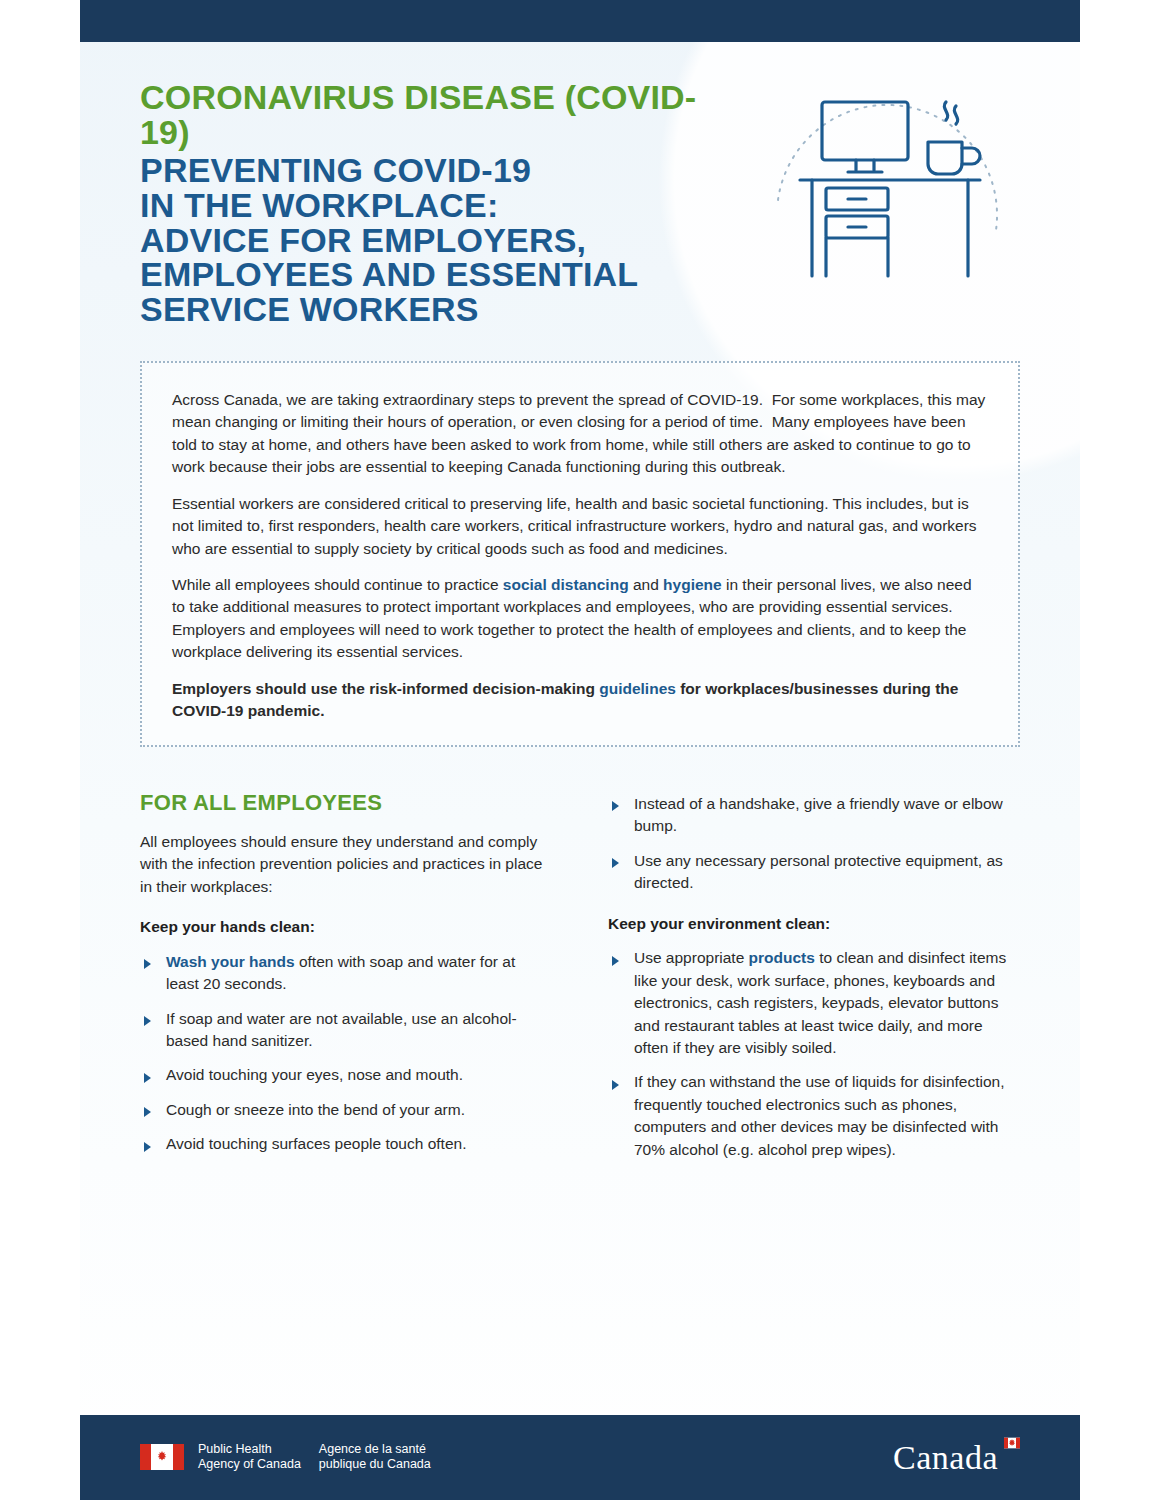Coronavirus disease (COVID-19) Preventing COVID-19
in the workplace:
Advice for employers,
employees and essential
service workers
Across Canada, we are taking extraordinary steps to prevent the spread of COVID-19. For some workplaces, this may mean changing or limiting their hours of operation, or even closing for a period of time. Many employees have been told to stay at home, and others have been asked to work from home, while still others are asked to continue to go to work because their jobs are essential to keeping Canada functioning during this outbreak.
Essential workers are considered critical to preserving life, health and basic societal functioning. This includes, but is not limited to, first responders, health care workers, critical infrastructure workers, hydro and natural gas, and workers who are essential to supply society by critical goods such as food and medicines.
While all employees should continue to practice social distancing and hygiene in their personal lives, we also need to take additional measures to protect important workplaces and employees, who are providing essential services. Employers and employees will need to work together to protect the health of employees and clients, and to keep the workplace delivering its essential services.
Employers should use the risk-informed decision-making guidelines for workplaces/businesses during the COVID-19 pandemic.
For all employees
All employees should ensure they understand and comply with the infection prevention policies and practices in place in their workplaces:
Keep your hands clean:
Wash your hands often with soap and water for at least 20 seconds.
If soap and water are not available, use an alcohol-based hand sanitizer.
Avoid touching your eyes, nose and mouth.
Cough or sneeze into the bend of your arm.
Avoid touching surfaces people touch often.
Instead of a handshake, give a friendly wave or elbow bump.
Use any necessary personal protective equipment, as directed.
Keep your environment clean:
Use appropriate products to clean and disinfect items like your desk, work surface, phones, keyboards and electronics, cash registers, keypads, elevator buttons and restaurant tables at least twice daily, and more often if they are visibly soiled.
If they can withstand the use of liquids for disinfection, frequently touched electronics such as phones, computers and other devices may be disinfected with 70% alcohol (e.g. alcohol prep wipes).
Public Health
Agency of Canada Agence de la santé
publique du Canada
Canada